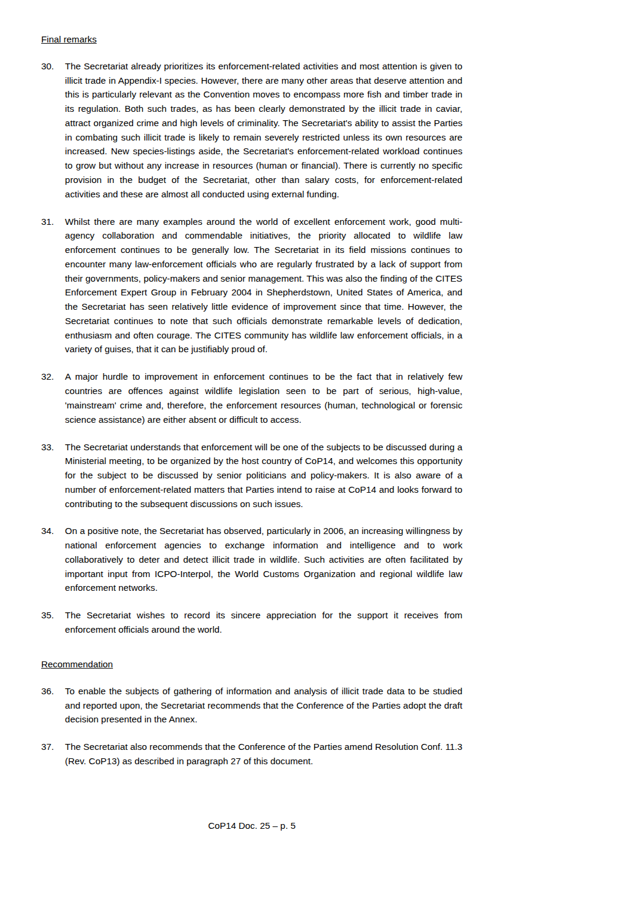Final remarks
30. The Secretariat already prioritizes its enforcement-related activities and most attention is given to illicit trade in Appendix-I species. However, there are many other areas that deserve attention and this is particularly relevant as the Convention moves to encompass more fish and timber trade in its regulation. Both such trades, as has been clearly demonstrated by the illicit trade in caviar, attract organized crime and high levels of criminality. The Secretariat's ability to assist the Parties in combating such illicit trade is likely to remain severely restricted unless its own resources are increased. New species-listings aside, the Secretariat's enforcement-related workload continues to grow but without any increase in resources (human or financial). There is currently no specific provision in the budget of the Secretariat, other than salary costs, for enforcement-related activities and these are almost all conducted using external funding.
31. Whilst there are many examples around the world of excellent enforcement work, good multi-agency collaboration and commendable initiatives, the priority allocated to wildlife law enforcement continues to be generally low. The Secretariat in its field missions continues to encounter many law-enforcement officials who are regularly frustrated by a lack of support from their governments, policy-makers and senior management. This was also the finding of the CITES Enforcement Expert Group in February 2004 in Shepherdstown, United States of America, and the Secretariat has seen relatively little evidence of improvement since that time. However, the Secretariat continues to note that such officials demonstrate remarkable levels of dedication, enthusiasm and often courage. The CITES community has wildlife law enforcement officials, in a variety of guises, that it can be justifiably proud of.
32. A major hurdle to improvement in enforcement continues to be the fact that in relatively few countries are offences against wildlife legislation seen to be part of serious, high-value, 'mainstream' crime and, therefore, the enforcement resources (human, technological or forensic science assistance) are either absent or difficult to access.
33. The Secretariat understands that enforcement will be one of the subjects to be discussed during a Ministerial meeting, to be organized by the host country of CoP14, and welcomes this opportunity for the subject to be discussed by senior politicians and policy-makers. It is also aware of a number of enforcement-related matters that Parties intend to raise at CoP14 and looks forward to contributing to the subsequent discussions on such issues.
34. On a positive note, the Secretariat has observed, particularly in 2006, an increasing willingness by national enforcement agencies to exchange information and intelligence and to work collaboratively to deter and detect illicit trade in wildlife. Such activities are often facilitated by important input from ICPO-Interpol, the World Customs Organization and regional wildlife law enforcement networks.
35. The Secretariat wishes to record its sincere appreciation for the support it receives from enforcement officials around the world.
Recommendation
36. To enable the subjects of gathering of information and analysis of illicit trade data to be studied and reported upon, the Secretariat recommends that the Conference of the Parties adopt the draft decision presented in the Annex.
37. The Secretariat also recommends that the Conference of the Parties amend Resolution Conf. 11.3 (Rev. CoP13) as described in paragraph 27 of this document.
CoP14 Doc. 25 – p. 5